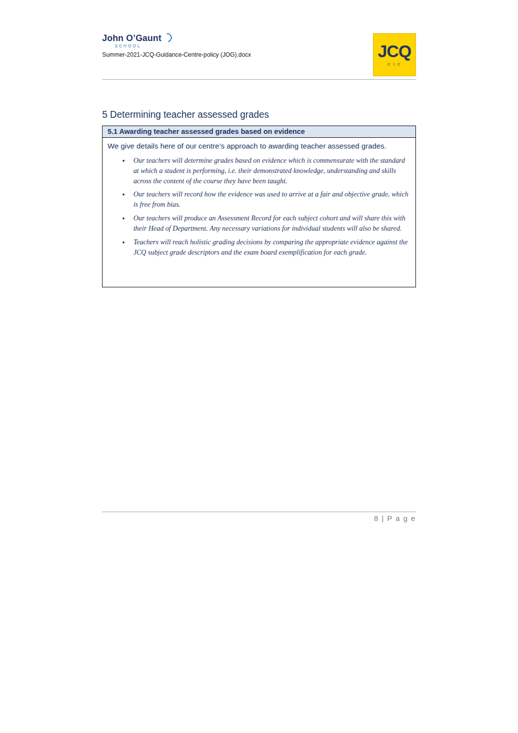John O’Gaunt
SCHOOL
Summer-2021-JCQ-Guidance-Centre-policy (JOG).docx
JCQ
C I C
5 Determining teacher assessed grades
| 5.1 Awarding teacher assessed grades based on evidence |
| We give details here of our centre’s approach to awarding teacher assessed grades. Our teachers will determine grades based on evidence which is commensurate with the standard at which a student is performing, i.e. their demonstrated knowledge, understanding and skills across the content of the course they have been taught. Our teachers will record how the evidence was used to arrive at a fair and objective grade, which is free from bias. Our teachers will produce an Assessment Record for each subject cohort and will share this with their Head of Department. Any necessary variations for individual students will also be shared. Teachers will reach holistic grading decisions by comparing the appropriate evidence against the JCQ subject grade descriptors and the exam board exemplification for each grade. |
8 | P a g e